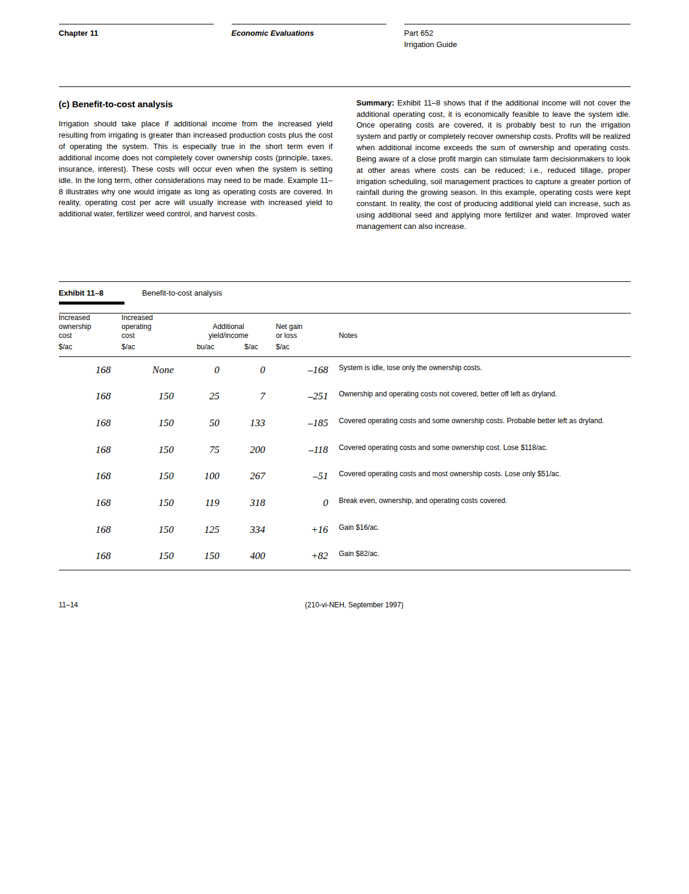Chapter 11
Economic Evaluations
Part 652
Irrigation Guide
(c) Benefit-to-cost analysis
Irrigation should take place if additional income from the increased yield resulting from irrigating is greater than increased production costs plus the cost of operating the system. This is especially true in the short term even if additional income does not completely cover ownership costs (principle, taxes, insurance, interest). These costs will occur even when the system is setting idle. In the long term, other considerations may need to be made. Example 11–8 illustrates why one would irrigate as long as operating costs are covered. In reality, operating cost per acre will usually increase with increased yield to additional water, fertilizer weed control, and harvest costs.
Summary: Exhibit 11–8 shows that if the additional income will not cover the additional operating cost, it is economically feasible to leave the system idle. Once operating costs are covered, it is probably best to run the irrigation system and partly or completely recover ownership costs. Profits will be realized when additional income exceeds the sum of ownership and operating costs. Being aware of a close profit margin can stimulate farm decisionmakers to look at other areas where costs can be reduced; i.e., reduced tillage, proper irrigation scheduling, soil management practices to capture a greater portion of rainfall during the growing season. In this example, operating costs were kept constant. In reality, the cost of producing additional yield can increase, such as using additional seed and applying more fertilizer and water. Improved water management can also increase.
Exhibit 11–8 Benefit-to-cost analysis
| Increased ownership cost | Increased operating cost | Additional yield/income | Net gain or loss | Notes |
| --- | --- | --- | --- | --- |
| $/ac | $/ac | bu/ac | $/ac | $/ac | |
| 168 | None | 0 | 0 | –168 | System is idle, lose only the ownership costs. |
| 168 | 150 | 25 | 7 | –251 | Ownership and operating costs not covered, better off left as dryland. |
| 168 | 150 | 50 | 133 | –185 | Covered operating costs and some ownership costs. Probable better left as dryland. |
| 168 | 150 | 75 | 200 | –118 | Covered operating costs and some ownership cost. Lose $118/ac. |
| 168 | 150 | 100 | 267 | –51 | Covered operating costs and most ownership costs. Lose only $51/ac. |
| 168 | 150 | 119 | 318 | 0 | Break even, ownership, and operating costs covered. |
| 168 | 150 | 125 | 334 | +16 | Gain $16/ac. |
| 168 | 150 | 150 | 400 | +82 | Gain $82/ac. |
11–14
(210-vi-NEH, September 1997)